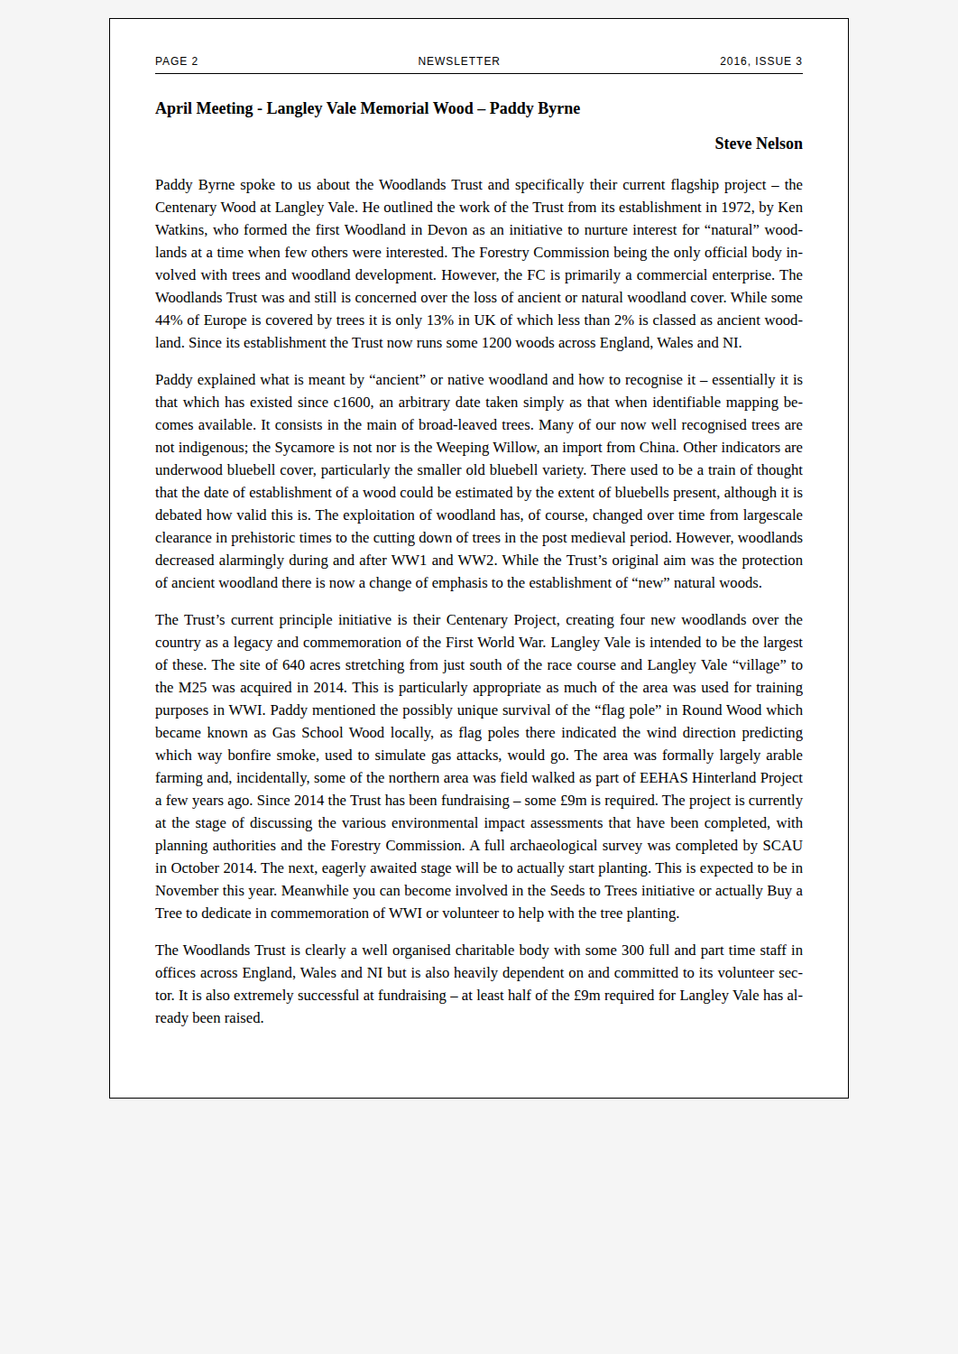PAGE 2
NEWSLETTER
2016, ISSUE 3
April Meeting - Langley Vale Memorial Wood – Paddy Byrne
Steve Nelson
Paddy Byrne spoke to us about the Woodlands Trust and specifically their current flagship project – the Centenary Wood at Langley Vale. He outlined the work of the Trust from its establishment in 1972, by Ken Watkins, who formed the first Woodland in Devon as an initiative to nurture interest for “natural” woodlands at a time when few others were interested. The Forestry Commission being the only official body involved with trees and woodland development. However, the FC is primarily a commercial enterprise. The Woodlands Trust was and still is concerned over the loss of ancient or natural woodland cover. While some 44% of Europe is covered by trees it is only 13% in UK of which less than 2% is classed as ancient woodland. Since its establishment the Trust now runs some 1200 woods across England, Wales and NI.
Paddy explained what is meant by “ancient” or native woodland and how to recognise it – essentially it is that which has existed since c1600, an arbitrary date taken simply as that when identifiable mapping becomes available. It consists in the main of broad-leaved trees. Many of our now well recognised trees are not indigenous; the Sycamore is not nor is the Weeping Willow, an import from China. Other indicators are underwood bluebell cover, particularly the smaller old bluebell variety. There used to be a train of thought that the date of establishment of a wood could be estimated by the extent of bluebells present, although it is debated how valid this is. The exploitation of woodland has, of course, changed over time from largescale clearance in prehistoric times to the cutting down of trees in the post medieval period. However, woodlands decreased alarmingly during and after WW1 and WW2. While the Trust’s original aim was the protection of ancient woodland there is now a change of emphasis to the establishment of “new” natural woods.
The Trust’s current principle initiative is their Centenary Project, creating four new woodlands over the country as a legacy and commemoration of the First World War. Langley Vale is intended to be the largest of these. The site of 640 acres stretching from just south of the race course and Langley Vale “village” to the M25 was acquired in 2014. This is particularly appropriate as much of the area was used for training purposes in WWI. Paddy mentioned the possibly unique survival of the “flag pole” in Round Wood which became known as Gas School Wood locally, as flag poles there indicated the wind direction predicting which way bonfire smoke, used to simulate gas attacks, would go. The area was formally largely arable farming and, incidentally, some of the northern area was field walked as part of EEHAS Hinterland Project a few years ago. Since 2014 the Trust has been fundraising – some £9m is required. The project is currently at the stage of discussing the various environmental impact assessments that have been completed, with planning authorities and the Forestry Commission. A full archaeological survey was completed by SCAU in October 2014. The next, eagerly awaited stage will be to actually start planting. This is expected to be in November this year. Meanwhile you can become involved in the Seeds to Trees initiative or actually Buy a Tree to dedicate in commemoration of WWI or volunteer to help with the tree planting.
The Woodlands Trust is clearly a well organised charitable body with some 300 full and part time staff in offices across England, Wales and NI but is also heavily dependent on and committed to its volunteer sector. It is also extremely successful at fundraising – at least half of the £9m required for Langley Vale has already been raised.